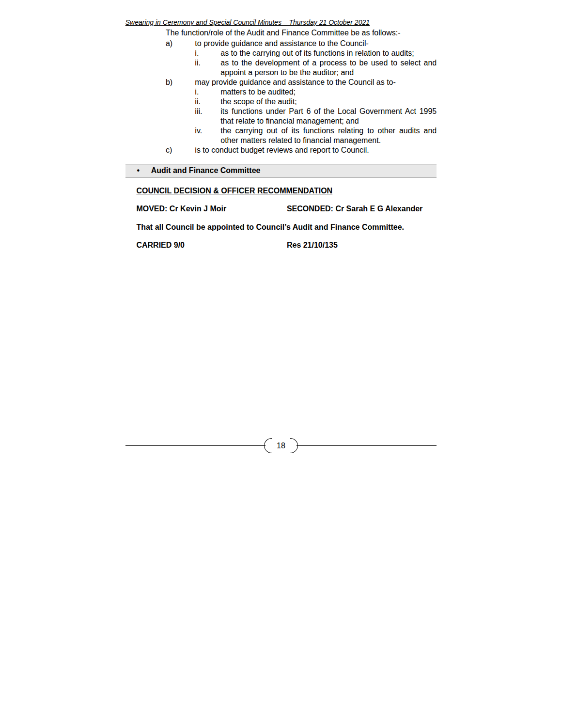Swearing in Ceremony and Special Council Minutes – Thursday 21 October 2021
The function/role of the Audit and Finance Committee be as follows:-
a)
to provide guidance and assistance to the Council-
i.
as to the carrying out of its functions in relation to audits;
ii.
as to the development of a process to be used to select and appoint a person to be the auditor; and
b)
may provide guidance and assistance to the Council as to-
i.
matters to be audited;
ii.
the scope of the audit;
iii.
its functions under Part 6 of the Local Government Act 1995 that relate to financial management; and
iv.
the carrying out of its functions relating to other audits and other matters related to financial management.
c)
is to conduct budget reviews and report to Council.
•
Audit and Finance Committee
COUNCIL DECISION & OFFICER RECOMMENDATION
MOVED: Cr Kevin J Moir
SECONDED: Cr Sarah E G Alexander
That all Council be appointed to Council’s Audit and Finance Committee.
CARRIED 9/0
Res 21/10/135
18